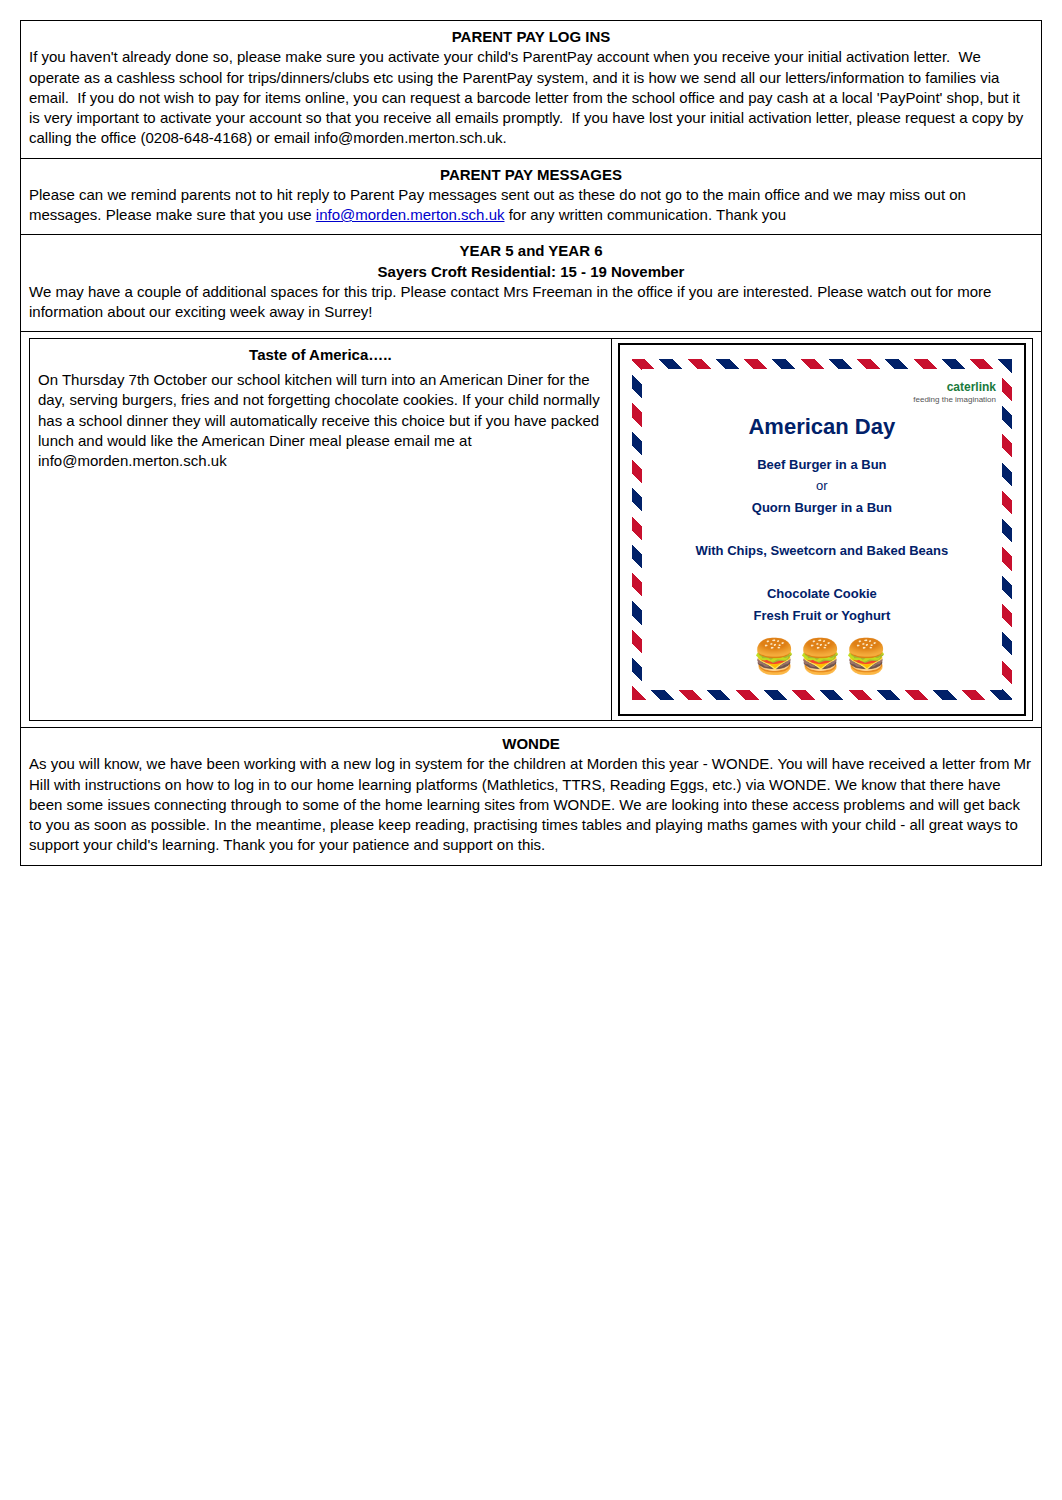| PARENT PAY LOG INS If you haven't already done so, please make sure you activate your child's ParentPay account when you receive your initial activation letter. We operate as a cashless school for trips/dinners/clubs etc using the ParentPay system, and it is how we send all our letters/information to families via email. If you do not wish to pay for items online, you can request a barcode letter from the school office and pay cash at a local 'PayPoint' shop, but it is very important to activate your account so that you receive all emails promptly. If you have lost your initial activation letter, please request a copy by calling the office (0208-648-4168) or email info@morden.merton.sch.uk. |
| PARENT PAY MESSAGES Please can we remind parents not to hit reply to Parent Pay messages sent out as these do not go to the main office and we may miss out on messages. Please make sure that you use info@morden.merton.sch.uk for any written communication. Thank you |
| YEAR 5 and YEAR 6 Sayers Croft Residential: 15 - 19 November We may have a couple of additional spaces for this trip. Please contact Mrs Freeman in the office if you are interested. Please watch out for more information about our exciting week away in Surrey! |
| / Taste of America….. On Thursday 7th October our school kitchen will turn into an American Diner for the day, serving burgers, fries and not forgetting chocolate cookies. If your child normally has a school dinner they will automatically receive this choice but if you have packed lunch and would like the American Diner meal please email me at info@morden.merton.sch.uk / caterlink feeding the imagination American Day Beef Burger in a Bun or Quorn Burger in a Bun With Chips, Sweetcorn and Baked Beans Chocolate Cookie Fresh Fruit or Yoghurt 🍔🍔🍔 / |
| WONDE As you will know, we have been working with a new log in system for the children at Morden this year - WONDE. You will have received a letter from Mr Hill with instructions on how to log in to our home learning platforms (Mathletics, TTRS, Reading Eggs, etc.) via WONDE. We know that there have been some issues connecting through to some of the home learning sites from WONDE. We are looking into these access problems and will get back to you as soon as possible. In the meantime, please keep reading, practising times tables and playing maths games with your child - all great ways to support your child's learning. Thank you for your patience and support on this. |